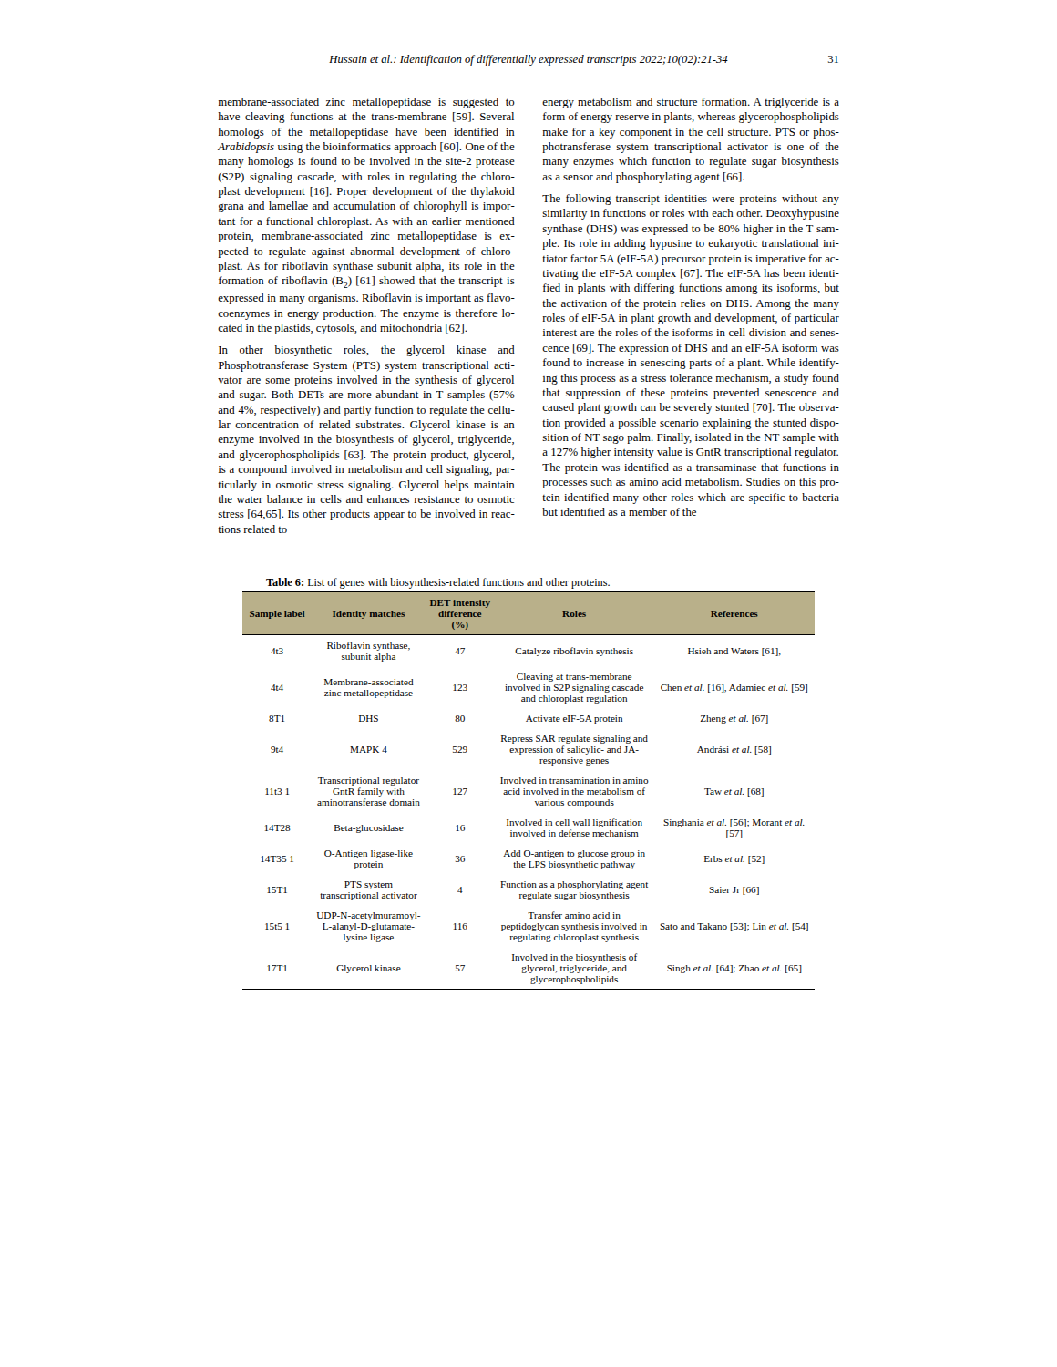Hussain et al.: Identification of differentially expressed transcripts 2022;10(02):21-34
31
membrane-associated zinc metallopeptidase is suggested to have cleaving functions at the trans-membrane [59]. Several homologs of the metallopeptidase have been identified in Arabidopsis using the bioinformatics approach [60]. One of the many homologs is found to be involved in the site-2 protease (S2P) signaling cascade, with roles in regulating the chloroplast development [16]. Proper development of the thylakoid grana and lamellae and accumulation of chlorophyll is important for a functional chloroplast. As with an earlier mentioned protein, membrane-associated zinc metallopeptidase is expected to regulate against abnormal development of chloroplast. As for riboflavin synthase subunit alpha, its role in the formation of riboflavin (B2) [61] showed that the transcript is expressed in many organisms. Riboflavin is important as flavocoenzymes in energy production. The enzyme is therefore located in the plastids, cytosols, and mitochondria [62].
In other biosynthetic roles, the glycerol kinase and Phosphotransferase System (PTS) system transcriptional activator are some proteins involved in the synthesis of glycerol and sugar. Both DETs are more abundant in T samples (57% and 4%, respectively) and partly function to regulate the cellular concentration of related substrates. Glycerol kinase is an enzyme involved in the biosynthesis of glycerol, triglyceride, and glycerophospholipids [63]. The protein product, glycerol, is a compound involved in metabolism and cell signaling, particularly in osmotic stress signaling. Glycerol helps maintain the water balance in cells and enhances resistance to osmotic stress [64,65]. Its other products appear to be involved in reactions related to
energy metabolism and structure formation. A triglyceride is a form of energy reserve in plants, whereas glycerophospholipids make for a key component in the cell structure. PTS or phosphotransferase system transcriptional activator is one of the many enzymes which function to regulate sugar biosynthesis as a sensor and phosphorylating agent [66].
The following transcript identities were proteins without any similarity in functions or roles with each other. Deoxyhypusine synthase (DHS) was expressed to be 80% higher in the T sample. Its role in adding hypusine to eukaryotic translational initiator factor 5A (eIF-5A) precursor protein is imperative for activating the eIF-5A complex [67]. The eIF-5A has been identified in plants with differing functions among its isoforms, but the activation of the protein relies on DHS. Among the many roles of eIF-5A in plant growth and development, of particular interest are the roles of the isoforms in cell division and senescence [69]. The expression of DHS and an eIF-5A isoform was found to increase in senescing parts of a plant. While identifying this process as a stress tolerance mechanism, a study found that suppression of these proteins prevented senescence and caused plant growth can be severely stunted [70]. The observation provided a possible scenario explaining the stunted disposition of NT sago palm. Finally, isolated in the NT sample with a 127% higher intensity value is GntR transcriptional regulator. The protein was identified as a transaminase that functions in processes such as amino acid metabolism. Studies on this protein identified many other roles which are specific to bacteria but identified as a member of the
Table 6: List of genes with biosynthesis-related functions and other proteins.
| Sample label | Identity matches | DET intensity difference (%) | Roles | References |
| --- | --- | --- | --- | --- |
| 4t3 | Riboflavin synthase, subunit alpha | 47 | Catalyze riboflavin synthesis | Hsieh and Waters [61], |
| 4t4 | Membrane-associated zinc metallopeptidase | 123 | Cleaving at trans-membrane involved in S2P signaling cascade and chloroplast regulation | Chen et al. [16], Adamiec et al. [59] |
| 8T1 | DHS | 80 | Activate eIF-5A protein | Zheng et al. [67] |
| 9t4 | MAPK 4 | 529 | Repress SAR regulate signaling and expression of salicylic- and JA-responsive genes | Andrási et al. [58] |
| 11t3 1 | Transcriptional regulator GntR family with aminotransferase domain | 127 | Involved in transamination in amino acid involved in the metabolism of various compounds | Taw et al. [68] |
| 14T28 | Beta-glucosidase | 16 | Involved in cell wall lignification involved in defense mechanism | Singhania et al. [56]; Morant et al. [57] |
| 14T35 1 | O-Antigen ligase-like protein | 36 | Add O-antigen to glucose group in the LPS biosynthetic pathway | Erbs et al. [52] |
| 15T1 | PTS system transcriptional activator | 4 | Function as a phosphorylating agent regulate sugar biosynthesis | Saier Jr [66] |
| 15t5 1 | UDP-N-acetylmuramoyl-L-alanyl-D-glutamate-lysine ligase | 116 | Transfer amino acid in peptidoglycan synthesis involved in regulating chloroplast synthesis | Sato and Takano [53]; Lin et al. [54] |
| 17T1 | Glycerol kinase | 57 | Involved in the biosynthesis of glycerol, triglyceride, and glycerophospholipids | Singh et al. [64]; Zhao et al. [65] |